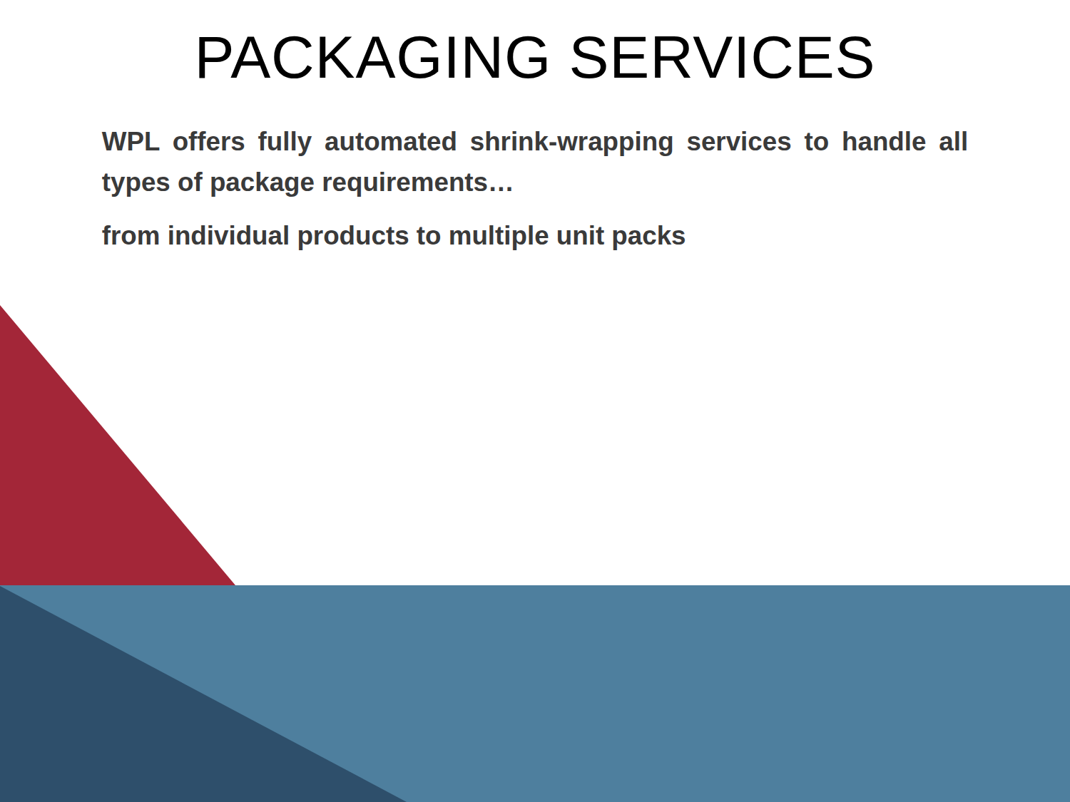PACKAGING SERVICES
WPL offers fully automated shrink-wrapping services to handle all types of package requirements…
from individual products to multiple unit packs